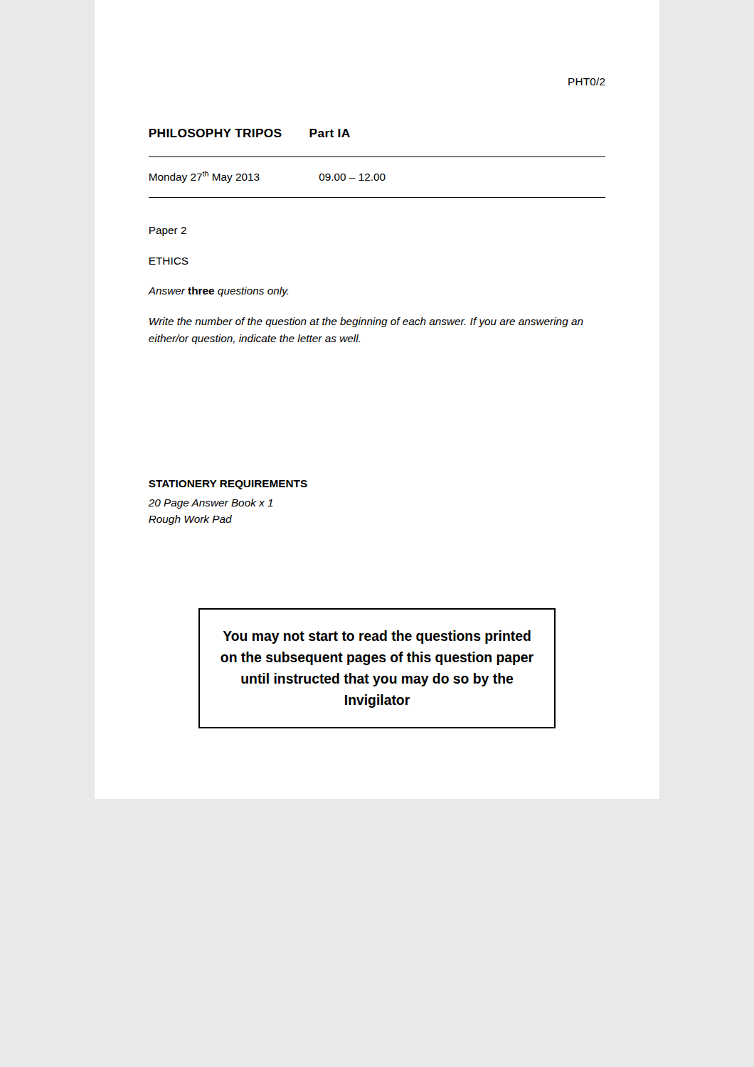PHT0/2
PHILOSOPHY TRIPOSPart IA
Monday 27th May 2013 09.00 – 12.00
Paper 2
ETHICS
Answer three questions only.
Write the number of the question at the beginning of each answer. If you are answering an either/or question, indicate the letter as well.
STATIONERY REQUIREMENTS
20 Page Answer Book x 1
Rough Work Pad
You may not start to read the questions printed on the subsequent pages of this question paper until instructed that you may do so by the Invigilator